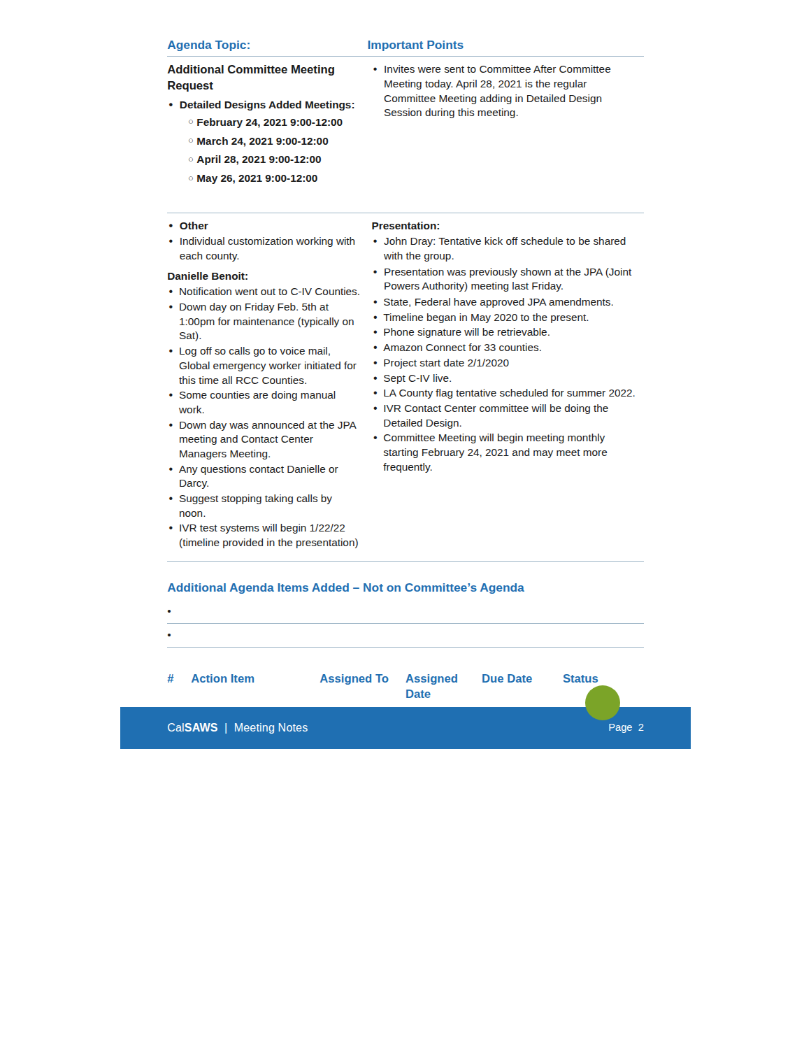| Agenda Topic: | Important Points |
| --- | --- |
| Additional Committee Meeting Request Detailed Designs Added Meetings: February 24, 2021 9:00-12:00 March 24, 2021 9:00-12:00 April 28, 2021 9:00-12:00 May 26, 2021 9:00-12:00 | Invites were sent to Committee After Committee Meeting today. April 28, 2021 is the regular Committee Meeting adding in Detailed Design Session during this meeting. |
| Other Individual customization working with each county. Danielle Benoit: Notification went out to C-IV Counties. Down day on Friday Feb. 5th at 1:00pm for maintenance (typically on Sat). Log off so calls go to voice mail, Global emergency worker initiated for this time all RCC Counties. Some counties are doing manual work. Down day was announced at the JPA meeting and Contact Center Managers Meeting. Any questions contact Danielle or Darcy. Suggest stopping taking calls by noon. IVR test systems will begin 1/22/22 (timeline provided in the presentation) | Presentation: John Dray: Tentative kick off schedule to be shared with the group. Presentation was previously shown at the JPA (Joint Powers Authority) meeting last Friday. State, Federal have approved JPA amendments. Timeline began in May 2020 to the present. Phone signature will be retrievable. Amazon Connect for 33 counties. Project start date 2/1/2020 Sept C-IV live. LA County flag tentative scheduled for summer 2022. IVR Contact Center committee will be doing the Detailed Design. Committee Meeting will begin meeting monthly starting February 24, 2021 and may meet more frequently. |
Additional Agenda Items Added – Not on Committee’s Agenda
| # | Action Item | Assigned To | Assigned Date | Due Date | Status |
| --- | --- | --- | --- | --- | --- |
| 1 | | | | | |
Cal SAWS | Meeting Notes
Page 2